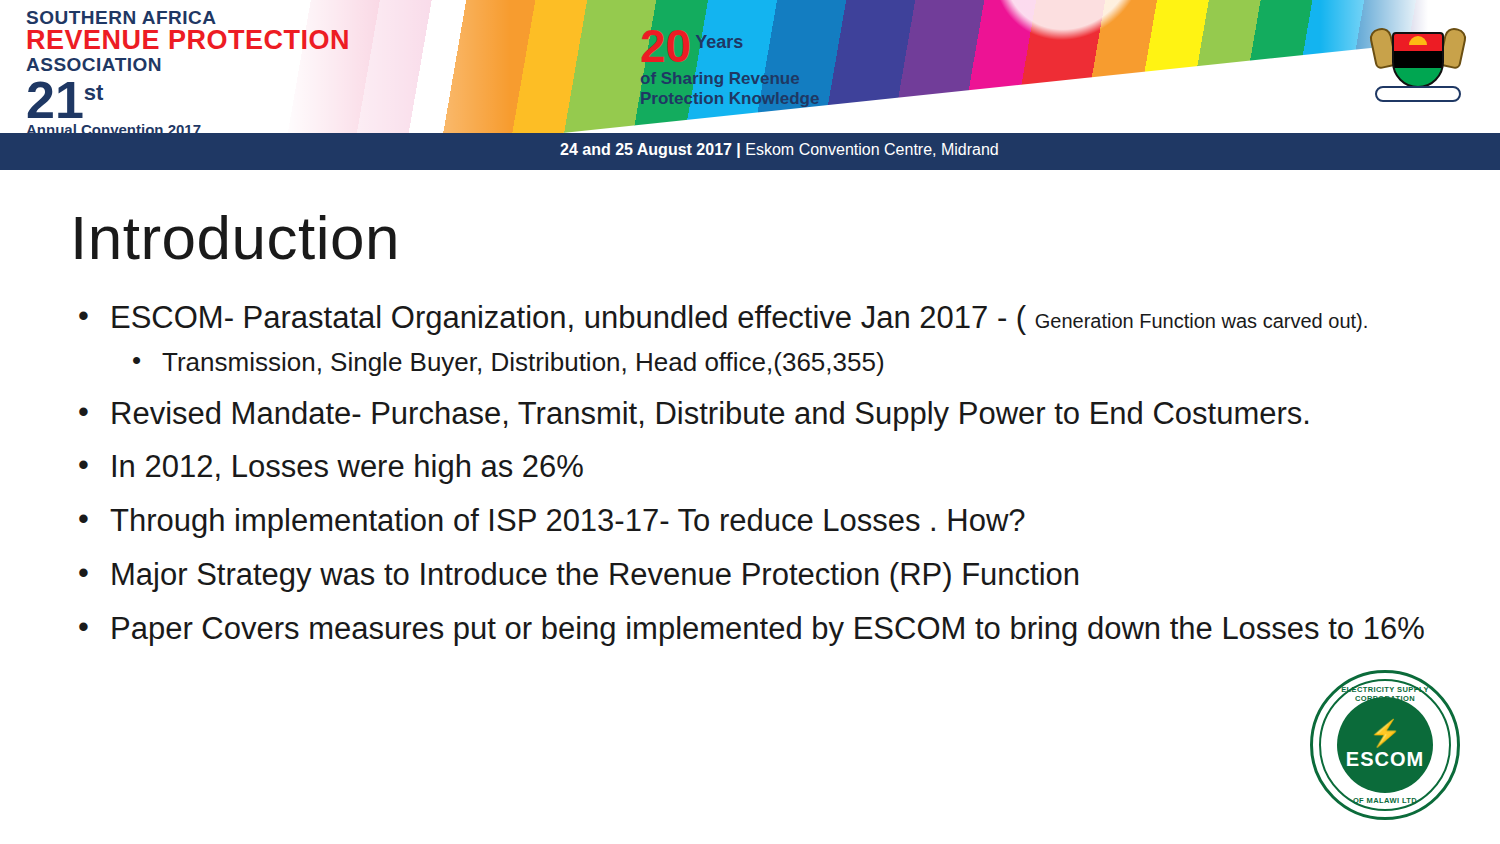Southern Africa
Revenue Protection
Association
21st
Annual Convention 2017
20 Years
of Sharing Revenue
Protection Knowledge
24 and 25 August 2017 | Eskom Convention Centre, Midrand
> For more information please visit sarpa.co.za
Introduction
ESCOM- Parastatal Organization, unbundled effective Jan 2017 - ( Generation Function was carved out).
Transmission, Single Buyer, Distribution, Head office,(365,355)
Revised Mandate- Purchase, Transmit, Distribute and Supply Power to End Costumers.
In 2012, Losses were high as 26%
Through implementation of ISP 2013-17- To reduce Losses . How?
Major Strategy was to Introduce the Revenue Protection (RP) Function
Paper Covers measures put or being implemented by ESCOM to bring down the Losses to 16%
ELECTRICITY SUPPLY CORPORATION
⚡
ESCOM
OF MALAWI LTD